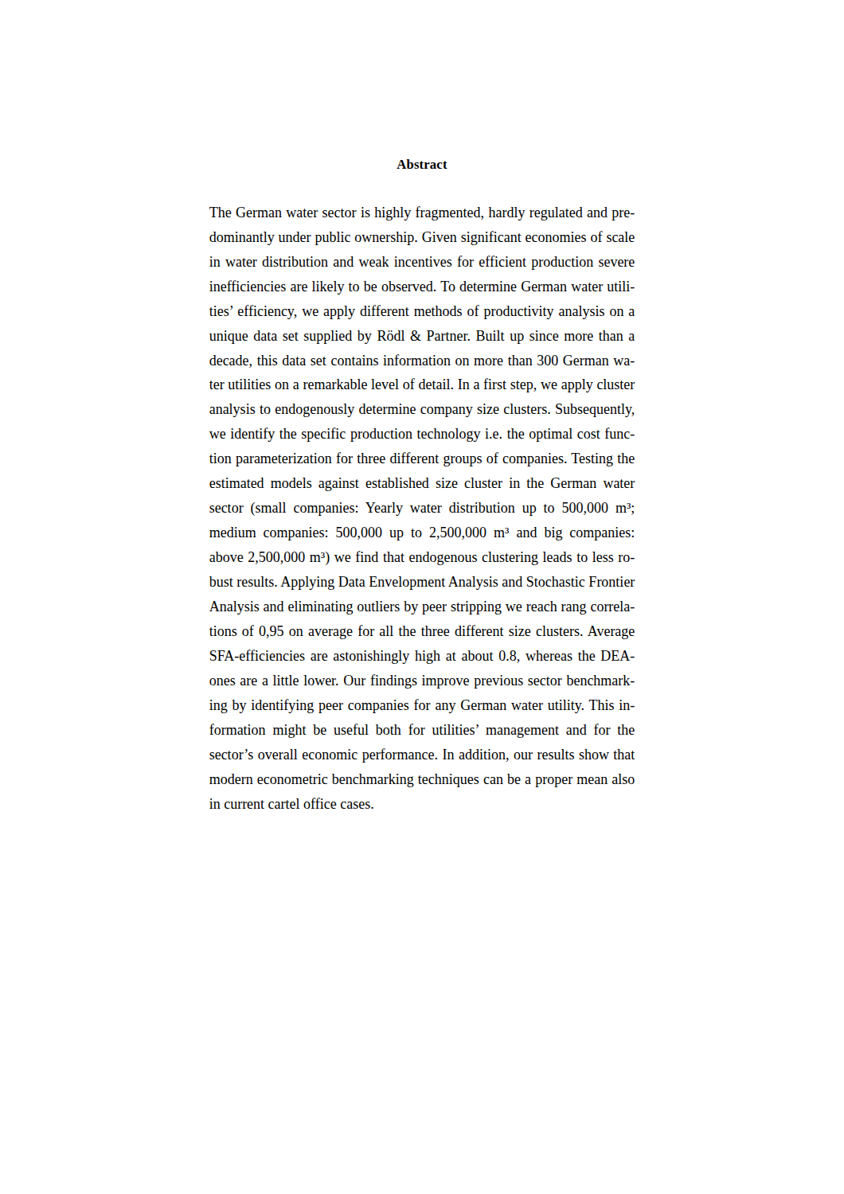Abstract
The German water sector is highly fragmented, hardly regulated and predominantly under public ownership. Given significant economies of scale in water distribution and weak incentives for efficient production severe inefficiencies are likely to be observed. To determine German water utilities’ efficiency, we apply different methods of productivity analysis on a unique data set supplied by Rödl & Partner. Built up since more than a decade, this data set contains information on more than 300 German water utilities on a remarkable level of detail. In a first step, we apply cluster analysis to endogenously determine company size clusters. Subsequently, we identify the specific production technology i.e. the optimal cost function parameterization for three different groups of companies. Testing the estimated models against established size cluster in the German water sector (small companies: Yearly water distribution up to 500,000 m³; medium companies: 500,000 up to 2,500,000 m³ and big companies: above 2,500,000 m³) we find that endogenous clustering leads to less robust results. Applying Data Envelopment Analysis and Stochastic Frontier Analysis and eliminating outliers by peer stripping we reach rang correlations of 0,95 on average for all the three different size clusters. Average SFA-efficiencies are astonishingly high at about 0.8, whereas the DEA-ones are a little lower. Our findings improve previous sector benchmarking by identifying peer companies for any German water utility. This information might be useful both for utilities’ management and for the sector’s overall economic performance. In addition, our results show that modern econometric benchmarking techniques can be a proper mean also in current cartel office cases.